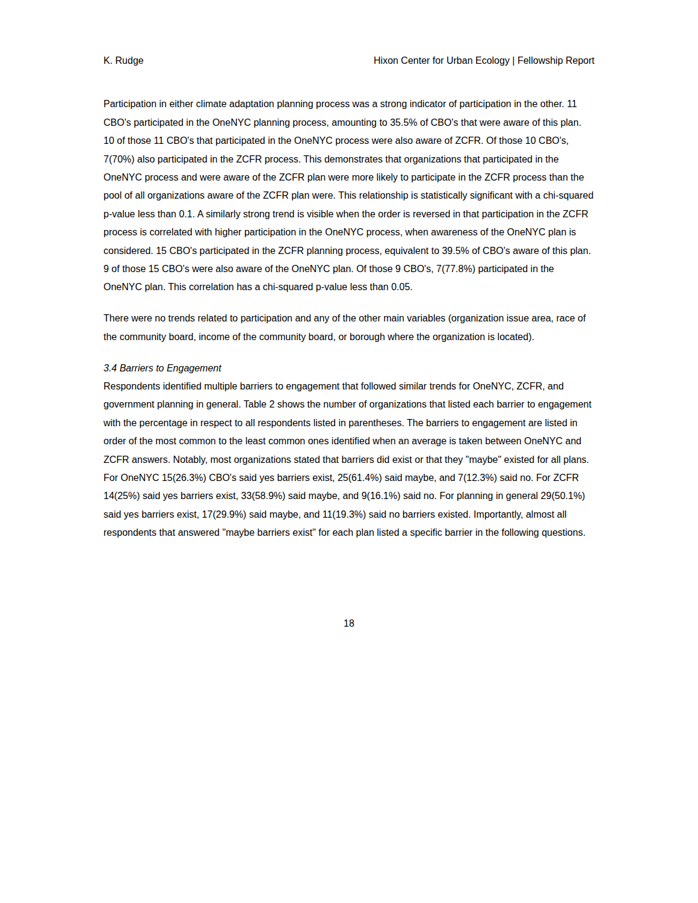K. Rudge
Hixon Center for Urban Ecology | Fellowship Report
Participation in either climate adaptation planning process was a strong indicator of participation in the other. 11 CBO's participated in the OneNYC planning process, amounting to 35.5% of CBO's that were aware of this plan. 10 of those 11 CBO's that participated in the OneNYC process were also aware of ZCFR. Of those 10 CBO's, 7(70%) also participated in the ZCFR process. This demonstrates that organizations that participated in the OneNYC process and were aware of the ZCFR plan were more likely to participate in the ZCFR process than the pool of all organizations aware of the ZCFR plan were. This relationship is statistically significant with a chi-squared p-value less than 0.1. A similarly strong trend is visible when the order is reversed in that participation in the ZCFR process is correlated with higher participation in the OneNYC process, when awareness of the OneNYC plan is considered. 15 CBO's participated in the ZCFR planning process, equivalent to 39.5% of CBO's aware of this plan. 9 of those 15 CBO's were also aware of the OneNYC plan. Of those 9 CBO's, 7(77.8%) participated in the OneNYC plan. This correlation has a chi-squared p-value less than 0.05.
There were no trends related to participation and any of the other main variables (organization issue area, race of the community board, income of the community board, or borough where the organization is located).
3.4 Barriers to Engagement
Respondents identified multiple barriers to engagement that followed similar trends for OneNYC, ZCFR, and government planning in general. Table 2 shows the number of organizations that listed each barrier to engagement with the percentage in respect to all respondents listed in parentheses. The barriers to engagement are listed in order of the most common to the least common ones identified when an average is taken between OneNYC and ZCFR answers. Notably, most organizations stated that barriers did exist or that they "maybe" existed for all plans. For OneNYC 15(26.3%) CBO's said yes barriers exist, 25(61.4%) said maybe, and 7(12.3%) said no. For ZCFR 14(25%) said yes barriers exist, 33(58.9%) said maybe, and 9(16.1%) said no. For planning in general 29(50.1%) said yes barriers exist, 17(29.9%) said maybe, and 11(19.3%) said no barriers existed. Importantly, almost all respondents that answered "maybe barriers exist" for each plan listed a specific barrier in the following questions.
18